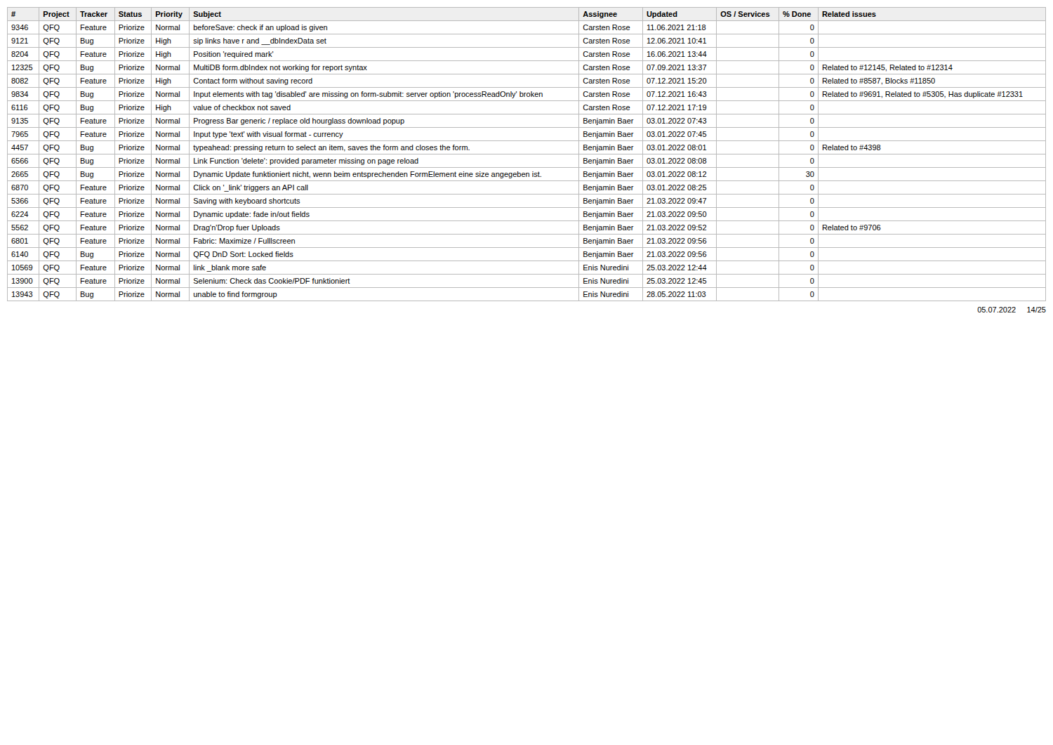| # | Project | Tracker | Status | Priority | Subject | Assignee | Updated | OS / Services | % Done | Related issues |
| --- | --- | --- | --- | --- | --- | --- | --- | --- | --- | --- |
| 9346 | QFQ | Feature | Priorize | Normal | beforeSave: check if an upload is given | Carsten Rose | 11.06.2021 21:18 | | 0 | |
| 9121 | QFQ | Bug | Priorize | High | sip links have r and __dbIndexData set | Carsten Rose | 12.06.2021 10:41 | | 0 | |
| 8204 | QFQ | Feature | Priorize | High | Position 'required mark' | Carsten Rose | 16.06.2021 13:44 | | 0 | |
| 12325 | QFQ | Bug | Priorize | Normal | MultiDB form.dbIndex not working for report syntax | Carsten Rose | 07.09.2021 13:37 | | 0 | Related to #12145, Related to #12314 |
| 8082 | QFQ | Feature | Priorize | High | Contact form without saving record | Carsten Rose | 07.12.2021 15:20 | | 0 | Related to #8587, Blocks #11850 |
| 9834 | QFQ | Bug | Priorize | Normal | Input elements with tag 'disabled' are missing on form-submit: server option 'processReadOnly' broken | Carsten Rose | 07.12.2021 16:43 | | 0 | Related to #9691, Related to #5305, Has duplicate #12331 |
| 6116 | QFQ | Bug | Priorize | High | value of checkbox not saved | Carsten Rose | 07.12.2021 17:19 | | 0 | |
| 9135 | QFQ | Feature | Priorize | Normal | Progress Bar generic / replace old hourglass download popup | Benjamin Baer | 03.01.2022 07:43 | | 0 | |
| 7965 | QFQ | Feature | Priorize | Normal | Input type 'text' with visual format - currency | Benjamin Baer | 03.01.2022 07:45 | | 0 | |
| 4457 | QFQ | Bug | Priorize | Normal | typeahead: pressing return to select an item, saves the form and closes the form. | Benjamin Baer | 03.01.2022 08:01 | | 0 | Related to #4398 |
| 6566 | QFQ | Bug | Priorize | Normal | Link Function 'delete': provided parameter missing on page reload | Benjamin Baer | 03.01.2022 08:08 | | 0 | |
| 2665 | QFQ | Bug | Priorize | Normal | Dynamic Update funktioniert nicht, wenn beim entsprechenden FormElement eine size angegeben ist. | Benjamin Baer | 03.01.2022 08:12 | | 30 | |
| 6870 | QFQ | Feature | Priorize | Normal | Click on '_link' triggers an API call | Benjamin Baer | 03.01.2022 08:25 | | 0 | |
| 5366 | QFQ | Feature | Priorize | Normal | Saving with keyboard shortcuts | Benjamin Baer | 21.03.2022 09:47 | | 0 | |
| 6224 | QFQ | Feature | Priorize | Normal | Dynamic update: fade in/out fields | Benjamin Baer | 21.03.2022 09:50 | | 0 | |
| 5562 | QFQ | Feature | Priorize | Normal | Drag'n'Drop fuer Uploads | Benjamin Baer | 21.03.2022 09:52 | | 0 | Related to #9706 |
| 6801 | QFQ | Feature | Priorize | Normal | Fabric: Maximize / Fulllscreen | Benjamin Baer | 21.03.2022 09:56 | | 0 | |
| 6140 | QFQ | Bug | Priorize | Normal | QFQ DnD Sort: Locked fields | Benjamin Baer | 21.03.2022 09:56 | | 0 | |
| 10569 | QFQ | Feature | Priorize | Normal | link _blank more safe | Enis Nuredini | 25.03.2022 12:44 | | 0 | |
| 13900 | QFQ | Feature | Priorize | Normal | Selenium: Check das Cookie/PDF funktioniert | Enis Nuredini | 25.03.2022 12:45 | | 0 | |
| 13943 | QFQ | Bug | Priorize | Normal | unable to find formgroup | Enis Nuredini | 28.05.2022 11:03 | | 0 | |
05.07.2022 14/25